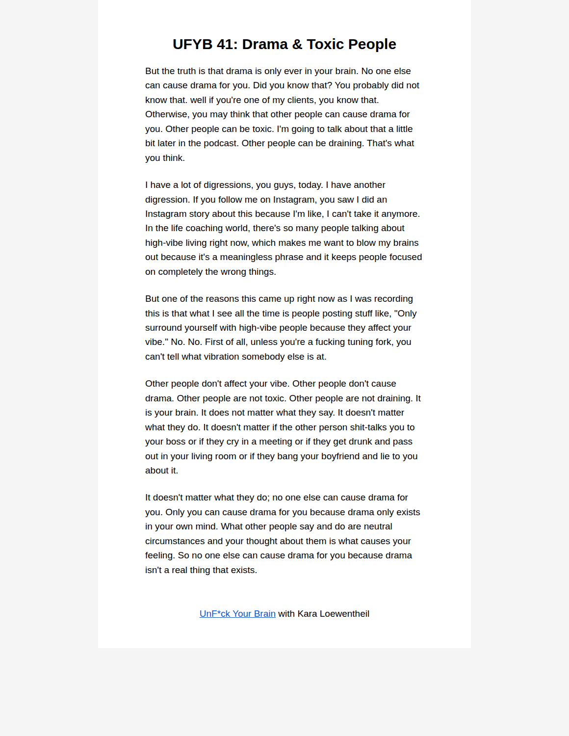UFYB 41: Drama & Toxic People
But the truth is that drama is only ever in your brain. No one else can cause drama for you. Did you know that? You probably did not know that. well if you're one of my clients, you know that. Otherwise, you may think that other people can cause drama for you. Other people can be toxic. I'm going to talk about that a little bit later in the podcast. Other people can be draining. That's what you think.
I have a lot of digressions, you guys, today. I have another digression. If you follow me on Instagram, you saw I did an Instagram story about this because I'm like, I can't take it anymore. In the life coaching world, there's so many people talking about high-vibe living right now, which makes me want to blow my brains out because it's a meaningless phrase and it keeps people focused on completely the wrong things.
But one of the reasons this came up right now as I was recording this is that what I see all the time is people posting stuff like, "Only surround yourself with high-vibe people because they affect your vibe." No. No. First of all, unless you're a fucking tuning fork, you can't tell what vibration somebody else is at.
Other people don't affect your vibe. Other people don't cause drama. Other people are not toxic. Other people are not draining. It is your brain. It does not matter what they say. It doesn't matter what they do. It doesn't matter if the other person shit-talks you to your boss or if they cry in a meeting or if they get drunk and pass out in your living room or if they bang your boyfriend and lie to you about it.
It doesn't matter what they do; no one else can cause drama for you. Only you can cause drama for you because drama only exists in your own mind. What other people say and do are neutral circumstances and your thought about them is what causes your feeling. So no one else can cause drama for you because drama isn't a real thing that exists.
UnF*ck Your Brain with Kara Loewentheil